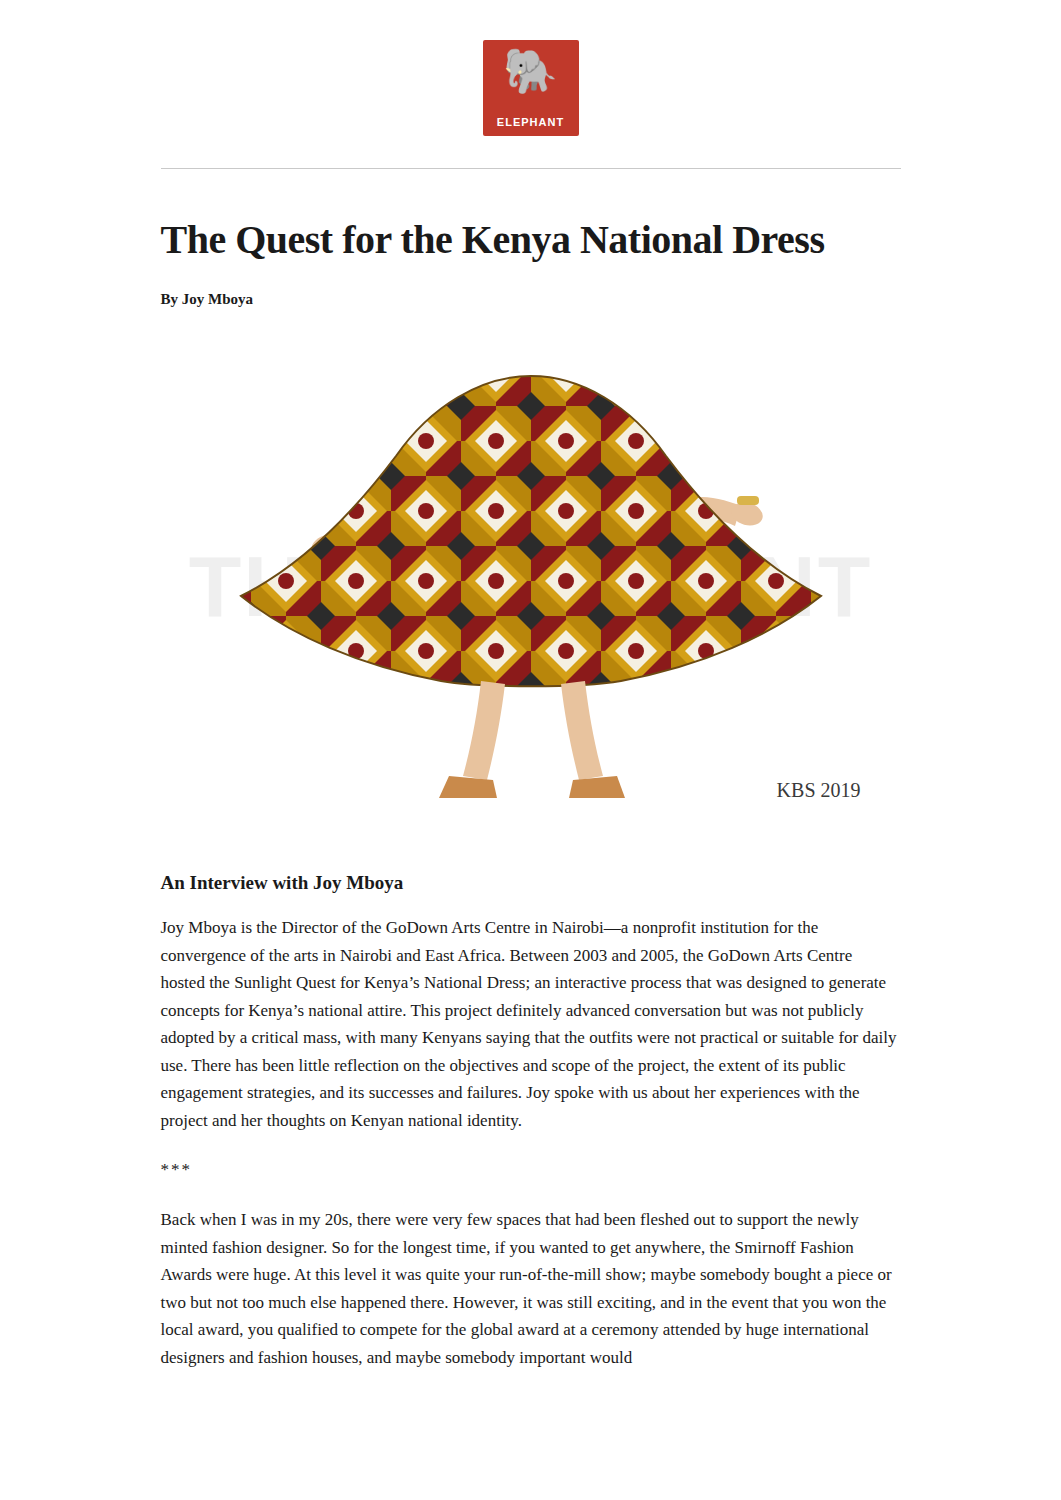🐘
ELEPHANT
The Quest for the Kenya National Dress
By Joy Mboya
THE ELEPHANT
KBS 2019
An Interview with Joy Mboya
Joy Mboya is the Director of the GoDown Arts Centre in Nairobi—a nonprofit institution for the convergence of the arts in Nairobi and East Africa. Between 2003 and 2005, the GoDown Arts Centre hosted the Sunlight Quest for Kenya’s National Dress; an interactive process that was designed to generate concepts for Kenya’s national attire. This project definitely advanced conversation but was not publicly adopted by a critical mass, with many Kenyans saying that the outfits were not practical or suitable for daily use. There has been little reflection on the objectives and scope of the project, the extent of its public engagement strategies, and its successes and failures. Joy spoke with us about her experiences with the project and her thoughts on Kenyan national identity.
***
Back when I was in my 20s, there were very few spaces that had been fleshed out to support the newly minted fashion designer. So for the longest time, if you wanted to get anywhere, the Smirnoff Fashion Awards were huge. At this level it was quite your run-of-the-mill show; maybe somebody bought a piece or two but not too much else happened there. However, it was still exciting, and in the event that you won the local award, you qualified to compete for the global award at a ceremony attended by huge international designers and fashion houses, and maybe somebody important would